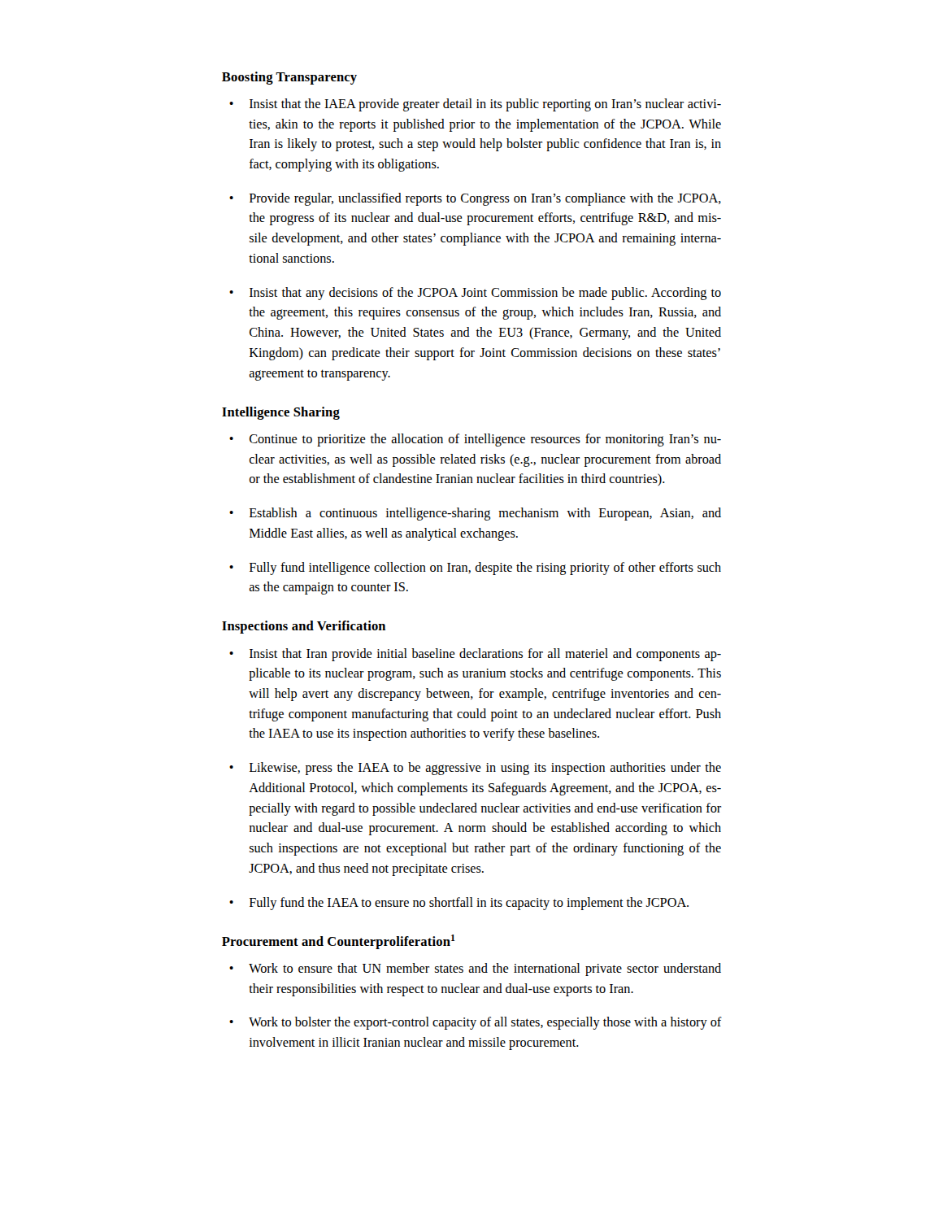Boosting Transparency
Insist that the IAEA provide greater detail in its public reporting on Iran’s nuclear activities, akin to the reports it published prior to the implementation of the JCPOA. While Iran is likely to protest, such a step would help bolster public confidence that Iran is, in fact, complying with its obligations.
Provide regular, unclassified reports to Congress on Iran’s compliance with the JCPOA, the progress of its nuclear and dual-use procurement efforts, centrifuge R&D, and missile development, and other states’ compliance with the JCPOA and remaining international sanctions.
Insist that any decisions of the JCPOA Joint Commission be made public. According to the agreement, this requires consensus of the group, which includes Iran, Russia, and China. However, the United States and the EU3 (France, Germany, and the United Kingdom) can predicate their support for Joint Commission decisions on these states’ agreement to transparency.
Intelligence Sharing
Continue to prioritize the allocation of intelligence resources for monitoring Iran’s nuclear activities, as well as possible related risks (e.g., nuclear procurement from abroad or the establishment of clandestine Iranian nuclear facilities in third countries).
Establish a continuous intelligence-sharing mechanism with European, Asian, and Middle East allies, as well as analytical exchanges.
Fully fund intelligence collection on Iran, despite the rising priority of other efforts such as the campaign to counter IS.
Inspections and Verification
Insist that Iran provide initial baseline declarations for all materiel and components applicable to its nuclear program, such as uranium stocks and centrifuge components. This will help avert any discrepancy between, for example, centrifuge inventories and centrifuge component manufacturing that could point to an undeclared nuclear effort. Push the IAEA to use its inspection authorities to verify these baselines.
Likewise, press the IAEA to be aggressive in using its inspection authorities under the Additional Protocol, which complements its Safeguards Agreement, and the JCPOA, especially with regard to possible undeclared nuclear activities and end-use verification for nuclear and dual-use procurement. A norm should be established according to which such inspections are not exceptional but rather part of the ordinary functioning of the JCPOA, and thus need not precipitate crises.
Fully fund the IAEA to ensure no shortfall in its capacity to implement the JCPOA.
Procurement and Counterproliferation1
Work to ensure that UN member states and the international private sector understand their responsibilities with respect to nuclear and dual-use exports to Iran.
Work to bolster the export-control capacity of all states, especially those with a history of involvement in illicit Iranian nuclear and missile procurement.